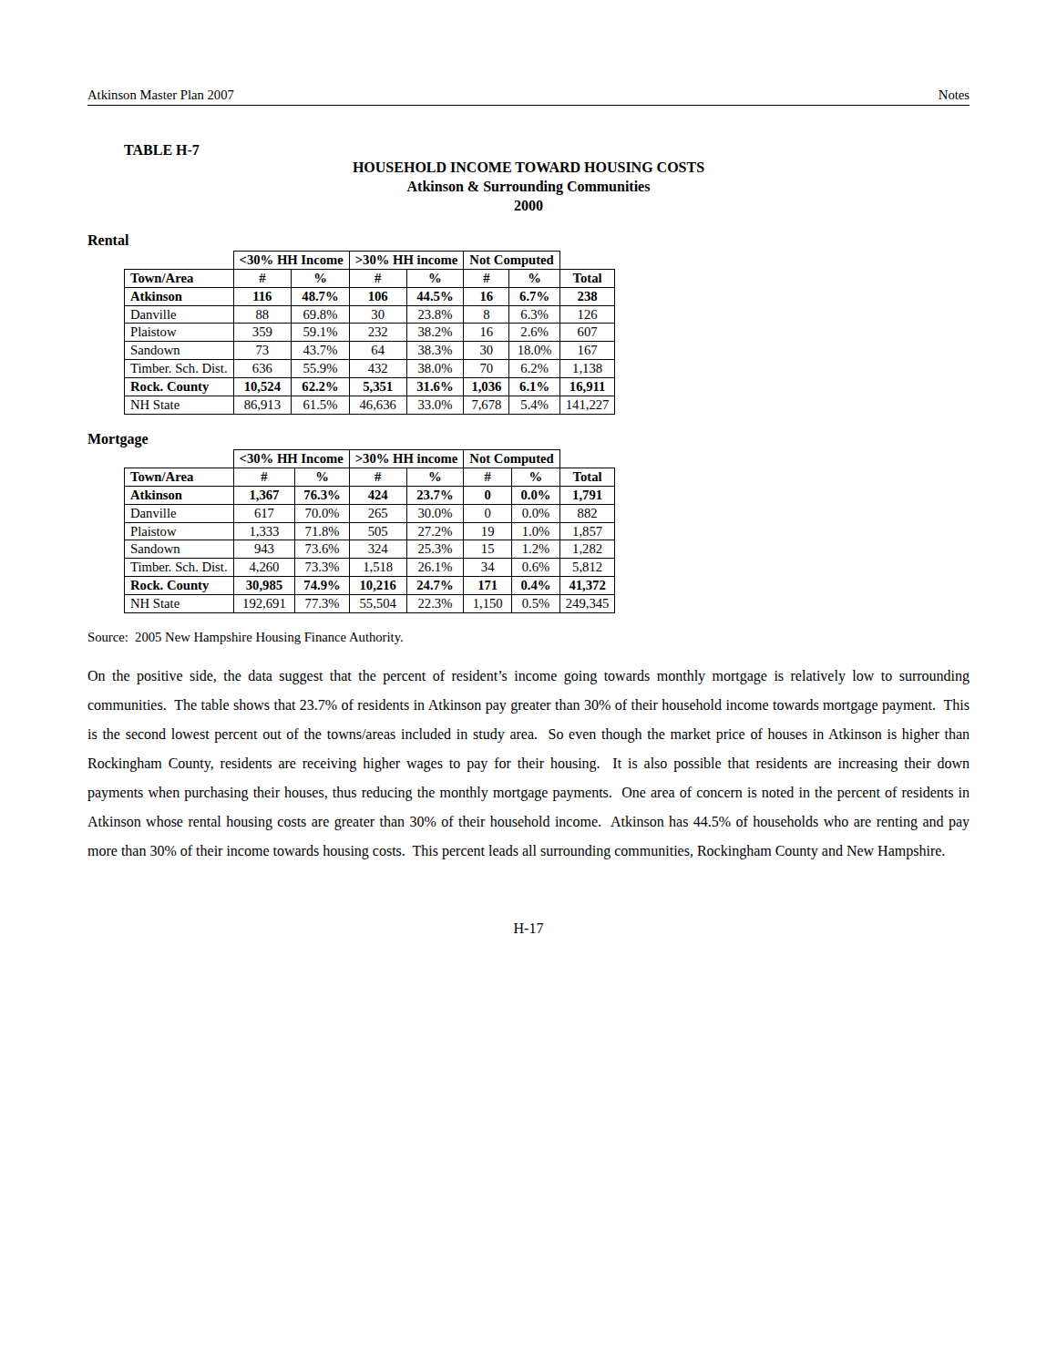Atkinson Master Plan 2007 Notes
TABLE H-7
HOUSEHOLD INCOME TOWARD HOUSING COSTS
Atkinson & Surrounding Communities
2000
Rental
| | <30% HH Income | >30% HH income | Not Computed | |
| Town/Area | # | % | # | % | # | % | Total |
| Atkinson | 116 | 48.7% | 106 | 44.5% | 16 | 6.7% | 238 |
| Danville | 88 | 69.8% | 30 | 23.8% | 8 | 6.3% | 126 |
| Plaistow | 359 | 59.1% | 232 | 38.2% | 16 | 2.6% | 607 |
| Sandown | 73 | 43.7% | 64 | 38.3% | 30 | 18.0% | 167 |
| Timber. Sch. Dist. | 636 | 55.9% | 432 | 38.0% | 70 | 6.2% | 1,138 |
| Rock. County | 10,524 | 62.2% | 5,351 | 31.6% | 1,036 | 6.1% | 16,911 |
| NH State | 86,913 | 61.5% | 46,636 | 33.0% | 7,678 | 5.4% | 141,227 |
Mortgage
| | <30% HH Income | >30% HH income | Not Computed | |
| Town/Area | # | % | # | % | # | % | Total |
| Atkinson | 1,367 | 76.3% | 424 | 23.7% | 0 | 0.0% | 1,791 |
| Danville | 617 | 70.0% | 265 | 30.0% | 0 | 0.0% | 882 |
| Plaistow | 1,333 | 71.8% | 505 | 27.2% | 19 | 1.0% | 1,857 |
| Sandown | 943 | 73.6% | 324 | 25.3% | 15 | 1.2% | 1,282 |
| Timber. Sch. Dist. | 4,260 | 73.3% | 1,518 | 26.1% | 34 | 0.6% | 5,812 |
| Rock. County | 30,985 | 74.9% | 10,216 | 24.7% | 171 | 0.4% | 41,372 |
| NH State | 192,691 | 77.3% | 55,504 | 22.3% | 1,150 | 0.5% | 249,345 |
Source: 2005 New Hampshire Housing Finance Authority.
On the positive side, the data suggest that the percent of resident’s income going towards monthly mortgage is relatively low to surrounding communities. The table shows that 23.7% of residents in Atkinson pay greater than 30% of their household income towards mortgage payment. This is the second lowest percent out of the towns/areas included in study area. So even though the market price of houses in Atkinson is higher than Rockingham County, residents are receiving higher wages to pay for their housing. It is also possible that residents are increasing their down payments when purchasing their houses, thus reducing the monthly mortgage payments. One area of concern is noted in the percent of residents in Atkinson whose rental housing costs are greater than 30% of their household income. Atkinson has 44.5% of households who are renting and pay more than 30% of their income towards housing costs. This percent leads all surrounding communities, Rockingham County and New Hampshire.
H-17